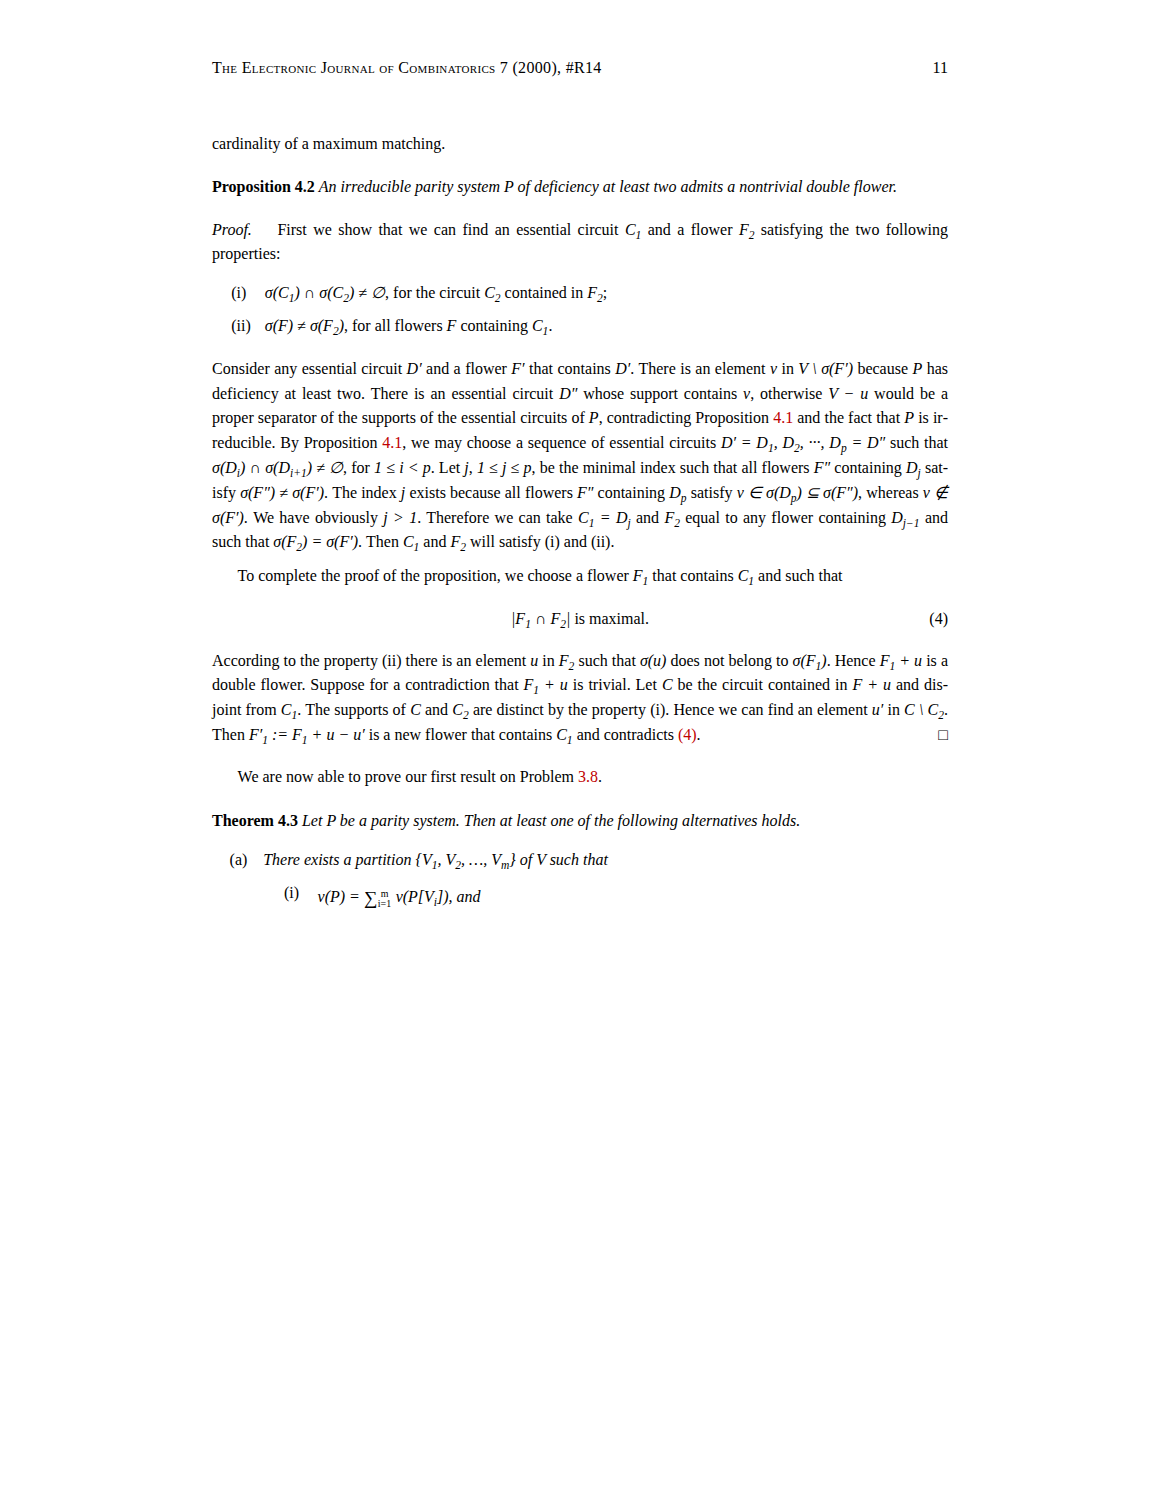The Electronic Journal of Combinatorics 7 (2000), #R14 11
cardinality of a maximum matching.
Proposition 4.2 An irreducible parity system P of deficiency at least two admits a nontrivial double flower.
Proof. First we show that we can find an essential circuit C1 and a flower F2 satisfying the two following properties:
(i) σ(C1) ∩ σ(C2) ≠ ∅, for the circuit C2 contained in F2;
(ii) σ(F) ≠ σ(F2), for all flowers F containing C1.
Consider any essential circuit D′ and a flower F′ that contains D′. There is an element v in V \ σ(F′) because P has deficiency at least two. There is an essential circuit D″ whose support contains v, otherwise V − u would be a proper separator of the supports of the essential circuits of P, contradicting Proposition 4.1 and the fact that P is irreducible. By Proposition 4.1, we may choose a sequence of essential circuits D′ = D1, D2, ···, Dp = D″ such that σ(Di) ∩ σ(Di+1) ≠ ∅, for 1 ≤ i < p. Let j, 1 ≤ j ≤ p, be the minimal index such that all flowers F″ containing Dj satisfy σ(F″) ≠ σ(F′). The index j exists because all flowers F″ containing Dp satisfy v ∈ σ(Dp) ⊆ σ(F″), whereas v ∉ σ(F′). We have obviously j > 1. Therefore we can take C1 = Dj and F2 equal to any flower containing Dj−1 and such that σ(F2) = σ(F′). Then C1 and F2 will satisfy (i) and (ii).
To complete the proof of the proposition, we choose a flower F1 that contains C1 and such that
|F1 ∩ F2| is maximal. (4)
According to the property (ii) there is an element u in F2 such that σ(u) does not belong to σ(F1). Hence F1 + u is a double flower. Suppose for a contradiction that F1 + u is trivial. Let C be the circuit contained in F + u and disjoint from C1. The supports of C and C2 are distinct by the property (i). Hence we can find an element u′ in C \ C2. Then F′1 := F1 + u − u′ is a new flower that contains C1 and contradicts (4).□
We are now able to prove our first result on Problem 3.8.
Theorem 4.3 Let P be a parity system. Then at least one of the following alternatives holds.
(a) There exists a partition {V1, V2, …, Vm} of V such that
(i) ν(P) = ∑mi=1 ν(P[Vi]), and